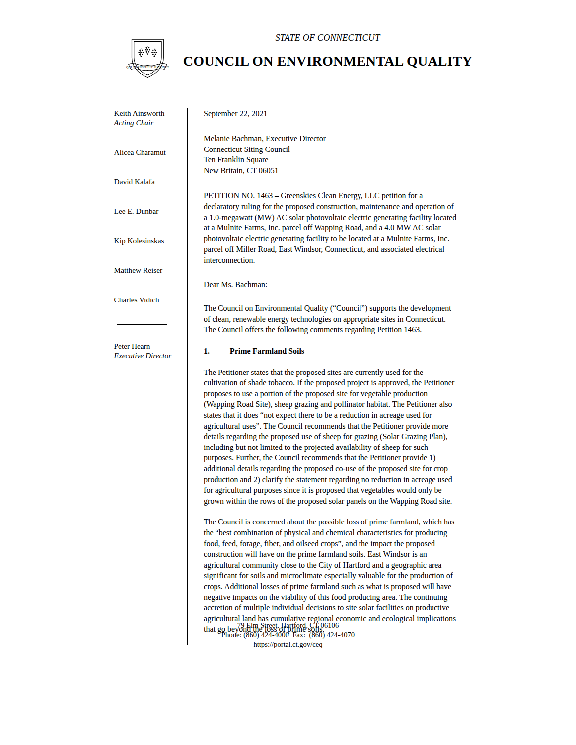QUI TRANSTULIT SUSTINET
STATE OF CONNECTICUT
COUNCIL ON ENVIRONMENTAL QUALITY
Keith Ainsworth Acting Chair
Alicea Charamut
David Kalafa
Lee E. Dunbar
Kip Kolesinskas
Matthew Reiser
Charles Vidich
Peter Hearn Executive Director
September 22, 2021
Melanie Bachman, Executive Director Connecticut Siting Council Ten Franklin Square New Britain, CT 06051
PETITION NO. 1463 – Greenskies Clean Energy, LLC petition for a declaratory ruling for the proposed construction, maintenance and operation of a 1.0-megawatt (MW) AC solar photovoltaic electric generating facility located at a Mulnite Farms, Inc. parcel off Wapping Road, and a 4.0 MW AC solar photovoltaic electric generating facility to be located at a Mulnite Farms, Inc. parcel off Miller Road, East Windsor, Connecticut, and associated electrical interconnection.
Dear Ms. Bachman:
The Council on Environmental Quality (“Council”) supports the development of clean, renewable energy technologies on appropriate sites in Connecticut. The Council offers the following comments regarding Petition 1463.
1. Prime Farmland Soils
The Petitioner states that the proposed sites are currently used for the cultivation of shade tobacco. If the proposed project is approved, the Petitioner proposes to use a portion of the proposed site for vegetable production (Wapping Road Site), sheep grazing and pollinator habitat. The Petitioner also states that it does “not expect there to be a reduction in acreage used for agricultural uses”. The Council recommends that the Petitioner provide more details regarding the proposed use of sheep for grazing (Solar Grazing Plan), including but not limited to the projected availability of sheep for such purposes. Further, the Council recommends that the Petitioner provide 1) additional details regarding the proposed co-use of the proposed site for crop production and 2) clarify the statement regarding no reduction in acreage used for agricultural purposes since it is proposed that vegetables would only be grown within the rows of the proposed solar panels on the Wapping Road site.
The Council is concerned about the possible loss of prime farmland, which has the “best combination of physical and chemical characteristics for producing food, feed, forage, fiber, and oilseed crops”, and the impact the proposed construction will have on the prime farmland soils. East Windsor is an agricultural community close to the City of Hartford and a geographic area significant for soils and microclimate especially valuable for the production of crops. Additional losses of prime farmland such as what is proposed will have negative impacts on the viability of this food producing area. The continuing accretion of multiple individual decisions to site solar facilities on productive agricultural land has cumulative regional economic and ecological implications that go beyond the loss of prime soils.
79 Elm Street, Hartford, CT 06106
Phone: (860) 424-4000 Fax: (860) 424-4070
https://portal.ct.gov/ceq